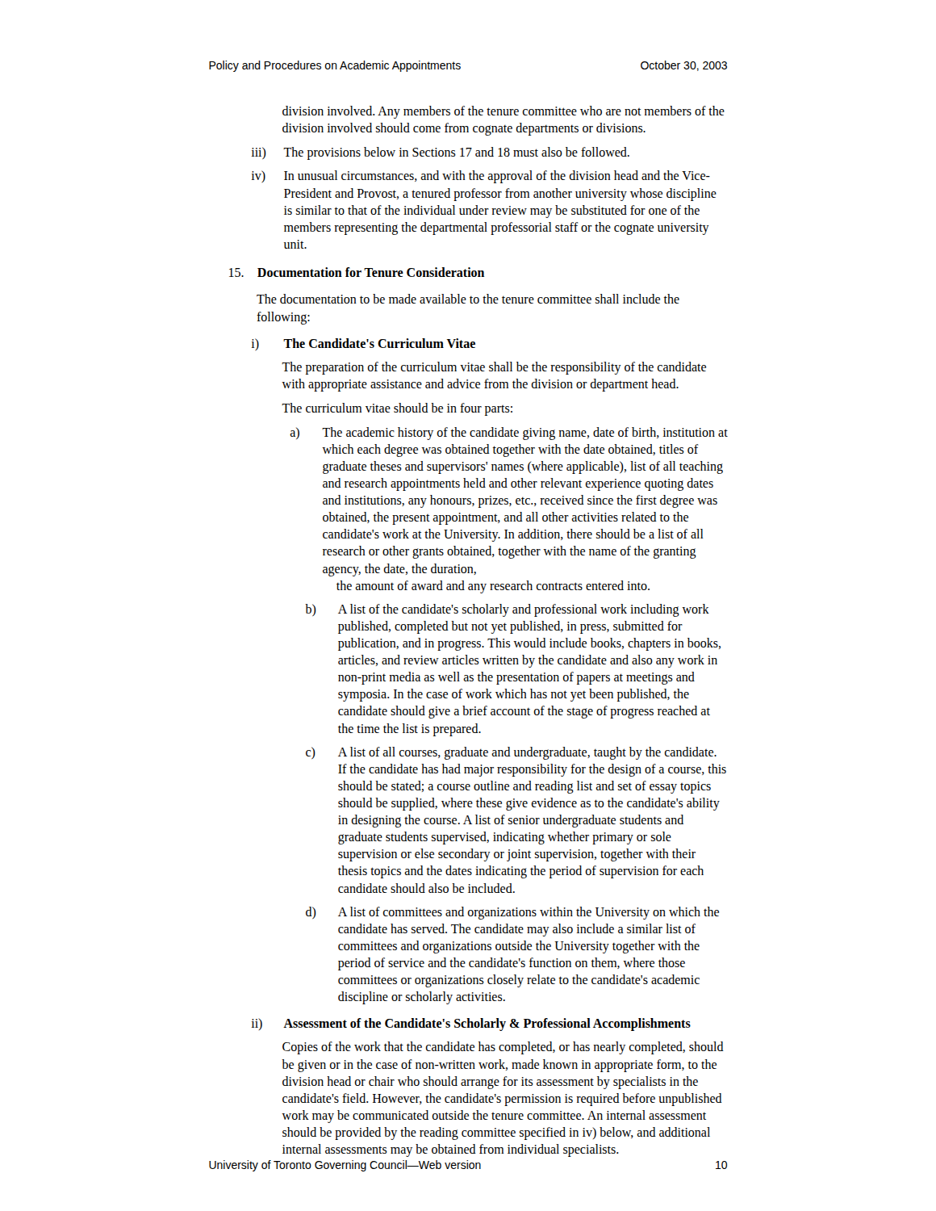Policy and Procedures on Academic Appointments October 30, 2003
division involved. Any members of the tenure committee who are not members of the division involved should come from cognate departments or divisions.
iii)
The provisions below in Sections 17 and 18 must also be followed.
iv)
In unusual circumstances, and with the approval of the division head and the Vice-President and Provost, a tenured professor from another university whose discipline is similar to that of the individual under review may be substituted for one of the members representing the departmental professorial staff or the cognate university unit.
15.
Documentation for Tenure Consideration
The documentation to be made available to the tenure committee shall include the following:
i)
The Candidate's Curriculum Vitae
The preparation of the curriculum vitae shall be the responsibility of the candidate with appropriate assistance and advice from the division or department head.
The curriculum vitae should be in four parts:
a)
The academic history of the candidate giving name, date of birth, institution at which each degree was obtained together with the date obtained, titles of graduate theses and supervisors' names (where applicable), list of all teaching and research appointments held and other relevant experience quoting dates and institutions, any honours, prizes, etc., received since the first degree was obtained, the present appointment, and all other activities related to the candidate's work at the University. In addition, there should be a list of all research or other grants obtained, together with the name of the granting agency, the date, the duration, the amount of award and any research contracts entered into.
b)
A list of the candidate's scholarly and professional work including work published, completed but not yet published, in press, submitted for publication, and in progress. This would include books, chapters in books, articles, and review articles written by the candidate and also any work in non-print media as well as the presentation of papers at meetings and symposia. In the case of work which has not yet been published, the candidate should give a brief account of the stage of progress reached at the time the list is prepared.
c)
A list of all courses, graduate and undergraduate, taught by the candidate. If the candidate has had major responsibility for the design of a course, this should be stated; a course outline and reading list and set of essay topics should be supplied, where these give evidence as to the candidate's ability in designing the course. A list of senior undergraduate students and graduate students supervised, indicating whether primary or sole supervision or else secondary or joint supervision, together with their thesis topics and the dates indicating the period of supervision for each candidate should also be included.
d)
A list of committees and organizations within the University on which the candidate has served. The candidate may also include a similar list of committees and organizations outside the University together with the period of service and the candidate's function on them, where those committees or organizations closely relate to the candidate's academic discipline or scholarly activities.
ii)
Assessment of the Candidate's Scholarly & Professional Accomplishments
Copies of the work that the candidate has completed, or has nearly completed, should be given or in the case of non-written work, made known in appropriate form, to the division head or chair who should arrange for its assessment by specialists in the candidate's field. However, the candidate's permission is required before unpublished work may be communicated outside the tenure committee. An internal assessment should be provided by the reading committee specified in iv) below, and additional internal assessments may be obtained from individual specialists.
University of Toronto Governing Council—Web version 10